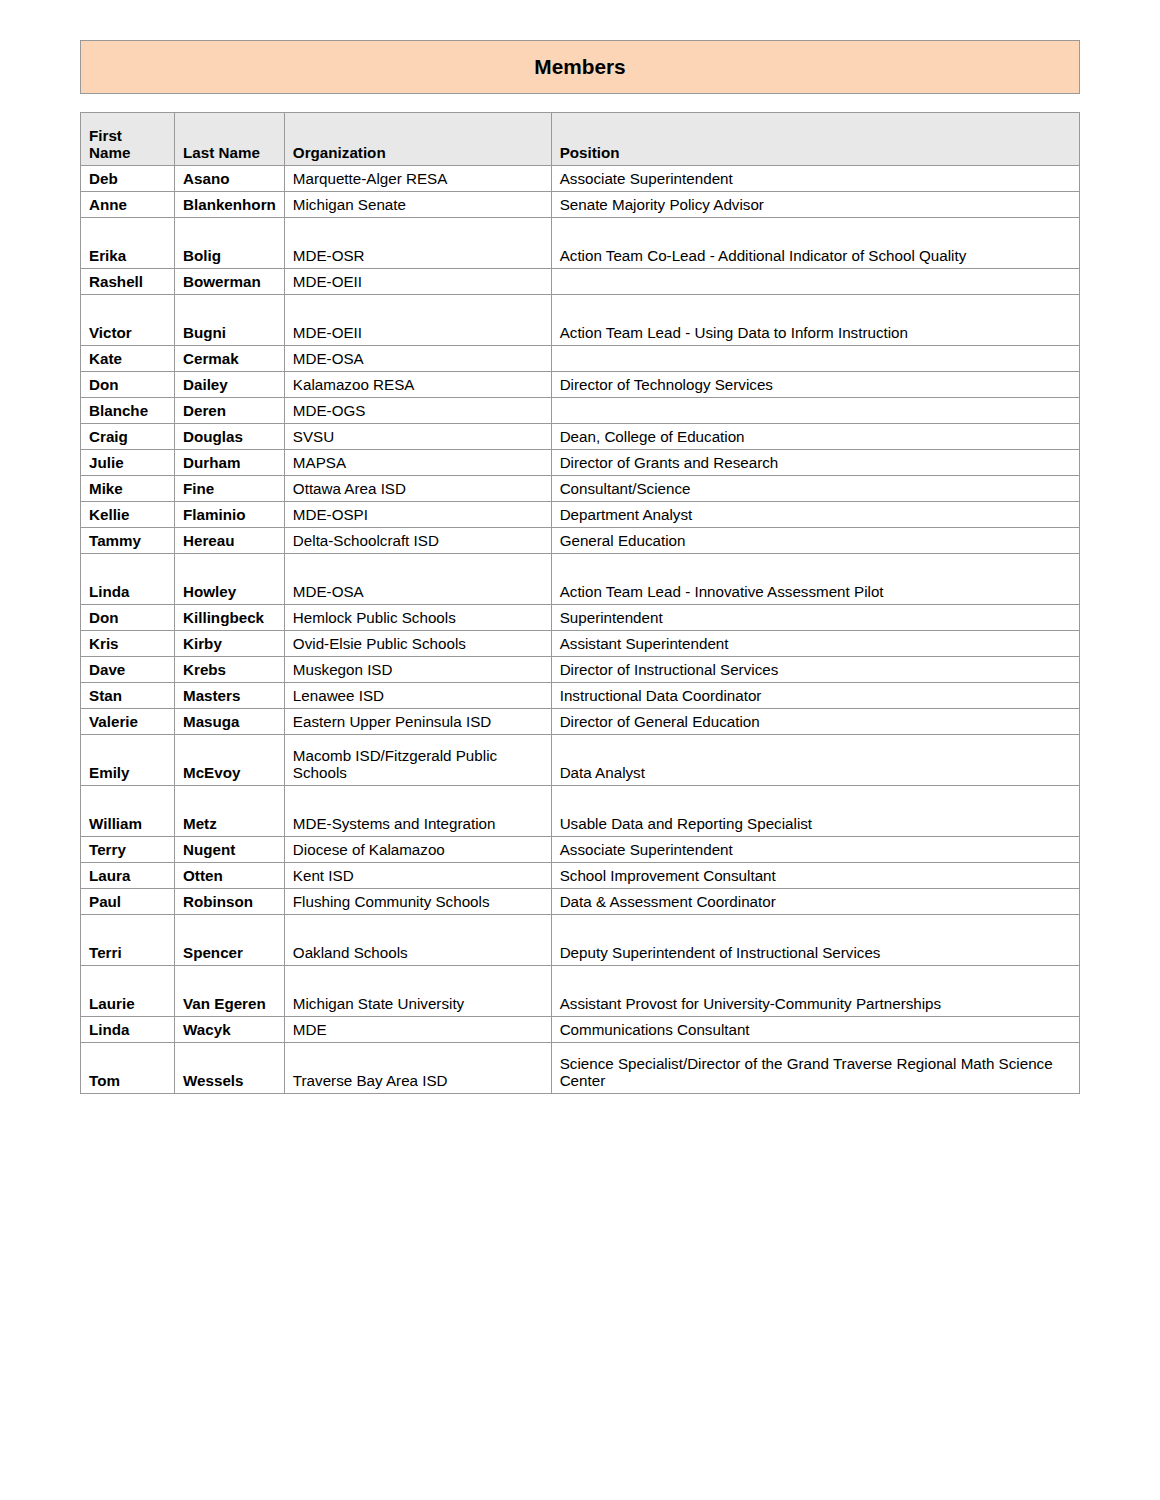Members
| First Name | Last Name | Organization | Position |
| --- | --- | --- | --- |
| Deb | Asano | Marquette-Alger RESA | Associate Superintendent |
| Anne | Blankenhorn | Michigan Senate | Senate Majority Policy Advisor |
| Erika | Bolig | MDE-OSR | Action Team Co-Lead - Additional Indicator of School Quality |
| Rashell | Bowerman | MDE-OEII | |
| Victor | Bugni | MDE-OEII | Action Team Lead - Using Data to Inform Instruction |
| Kate | Cermak | MDE-OSA | |
| Don | Dailey | Kalamazoo RESA | Director of Technology Services |
| Blanche | Deren | MDE-OGS | |
| Craig | Douglas | SVSU | Dean, College of Education |
| Julie | Durham | MAPSA | Director of Grants and Research |
| Mike | Fine | Ottawa Area ISD | Consultant/Science |
| Kellie | Flaminio | MDE-OSPI | Department Analyst |
| Tammy | Hereau | Delta-Schoolcraft ISD | General Education |
| Linda | Howley | MDE-OSA | Action Team Lead - Innovative Assessment Pilot |
| Don | Killingbeck | Hemlock Public Schools | Superintendent |
| Kris | Kirby | Ovid-Elsie Public Schools | Assistant Superintendent |
| Dave | Krebs | Muskegon ISD | Director of Instructional Services |
| Stan | Masters | Lenawee ISD | Instructional Data Coordinator |
| Valerie | Masuga | Eastern Upper Peninsula ISD | Director of General Education |
| Emily | McEvoy | Macomb ISD/Fitzgerald Public Schools | Data Analyst |
| William | Metz | MDE-Systems and Integration | Usable Data and Reporting Specialist |
| Terry | Nugent | Diocese of Kalamazoo | Associate Superintendent |
| Laura | Otten | Kent ISD | School Improvement Consultant |
| Paul | Robinson | Flushing Community Schools | Data & Assessment Coordinator |
| Terri | Spencer | Oakland Schools | Deputy Superintendent of Instructional Services |
| Laurie | Van Egeren | Michigan State University | Assistant Provost for University-Community Partnerships |
| Linda | Wacyk | MDE | Communications Consultant |
| Tom | Wessels | Traverse Bay Area ISD | Science Specialist/Director of the Grand Traverse Regional Math Science Center |